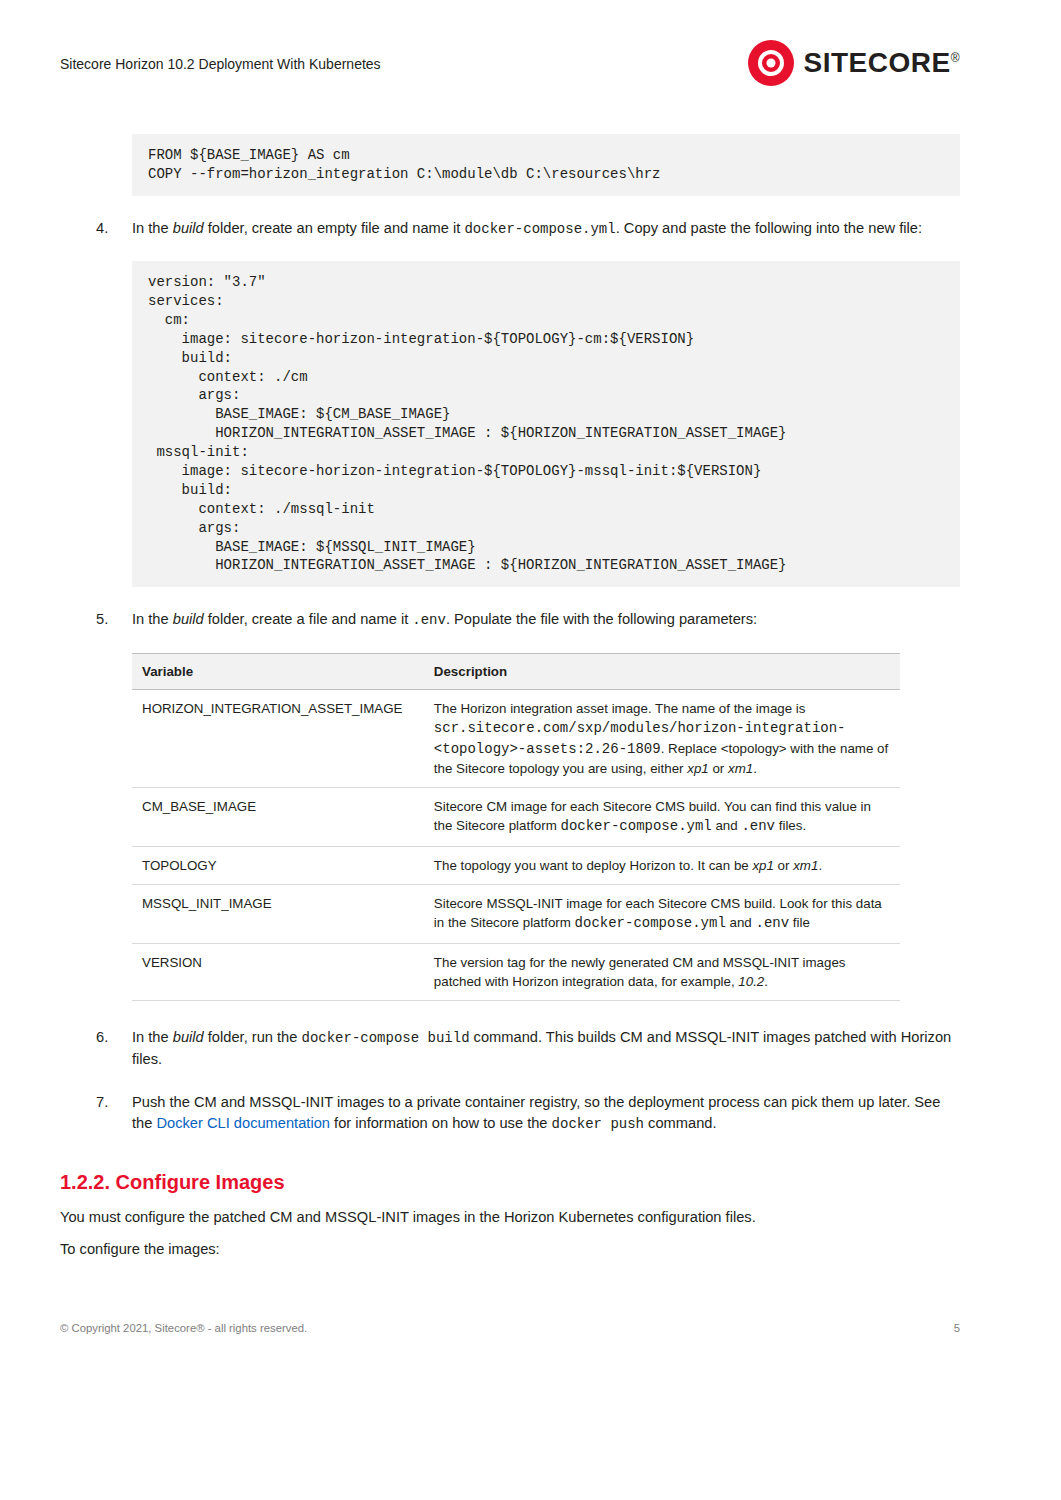Sitecore Horizon 10.2 Deployment With Kubernetes
SITECORE®
FROM ${BASE_IMAGE} AS cm
COPY --from=horizon_integration C:\module\db C:\resources\hrz
In the build folder, create an empty file and name it docker-compose.yml. Copy and paste the following into the new file:
version: "3.7"
services:
  cm:
    image: sitecore-horizon-integration-${TOPOLOGY}-cm:${VERSION}
    build:
      context: ./cm
      args:
        BASE_IMAGE: ${CM_BASE_IMAGE}
        HORIZON_INTEGRATION_ASSET_IMAGE : ${HORIZON_INTEGRATION_ASSET_IMAGE}
 mssql-init:
    image: sitecore-horizon-integration-${TOPOLOGY}-mssql-init:${VERSION}
    build:
      context: ./mssql-init
      args:
        BASE_IMAGE: ${MSSQL_INIT_IMAGE}
        HORIZON_INTEGRATION_ASSET_IMAGE : ${HORIZON_INTEGRATION_ASSET_IMAGE}
In the build folder, create a file and name it .env. Populate the file with the following parameters:
| Variable | Description |
| --- | --- |
| HORIZON_INTEGRATION_ASSET_IMAGE | The Horizon integration asset image. The name of the image is scr.sitecore.com/sxp/modules/horizon-integration-<topology>-assets:2.26-1809 . Replace <topology> with the name of the Sitecore topology you are using, either xp1 or xm1 . |
| CM_BASE_IMAGE | Sitecore CM image for each Sitecore CMS build. You can find this value in the Sitecore platform docker-compose.yml and .env files. |
| TOPOLOGY | The topology you want to deploy Horizon to. It can be xp1 or xm1 . |
| MSSQL_INIT_IMAGE | Sitecore MSSQL-INIT image for each Sitecore CMS build. Look for this data in the Sitecore platform docker-compose.yml and .env file |
| VERSION | The version tag for the newly generated CM and MSSQL-INIT images patched with Horizon integration data, for example, 10.2 . |
In the build folder, run the docker-compose build command. This builds CM and MSSQL-INIT images patched with Horizon files.
Push the CM and MSSQL-INIT images to a private container registry, so the deployment process can pick them up later. See the Docker CLI documentation for information on how to use the docker push command.
1.2.2. Configure Images
You must configure the patched CM and MSSQL-INIT images in the Horizon Kubernetes configuration files.
To configure the images:
© Copyright 2021, Sitecore® - all rights reserved.
5